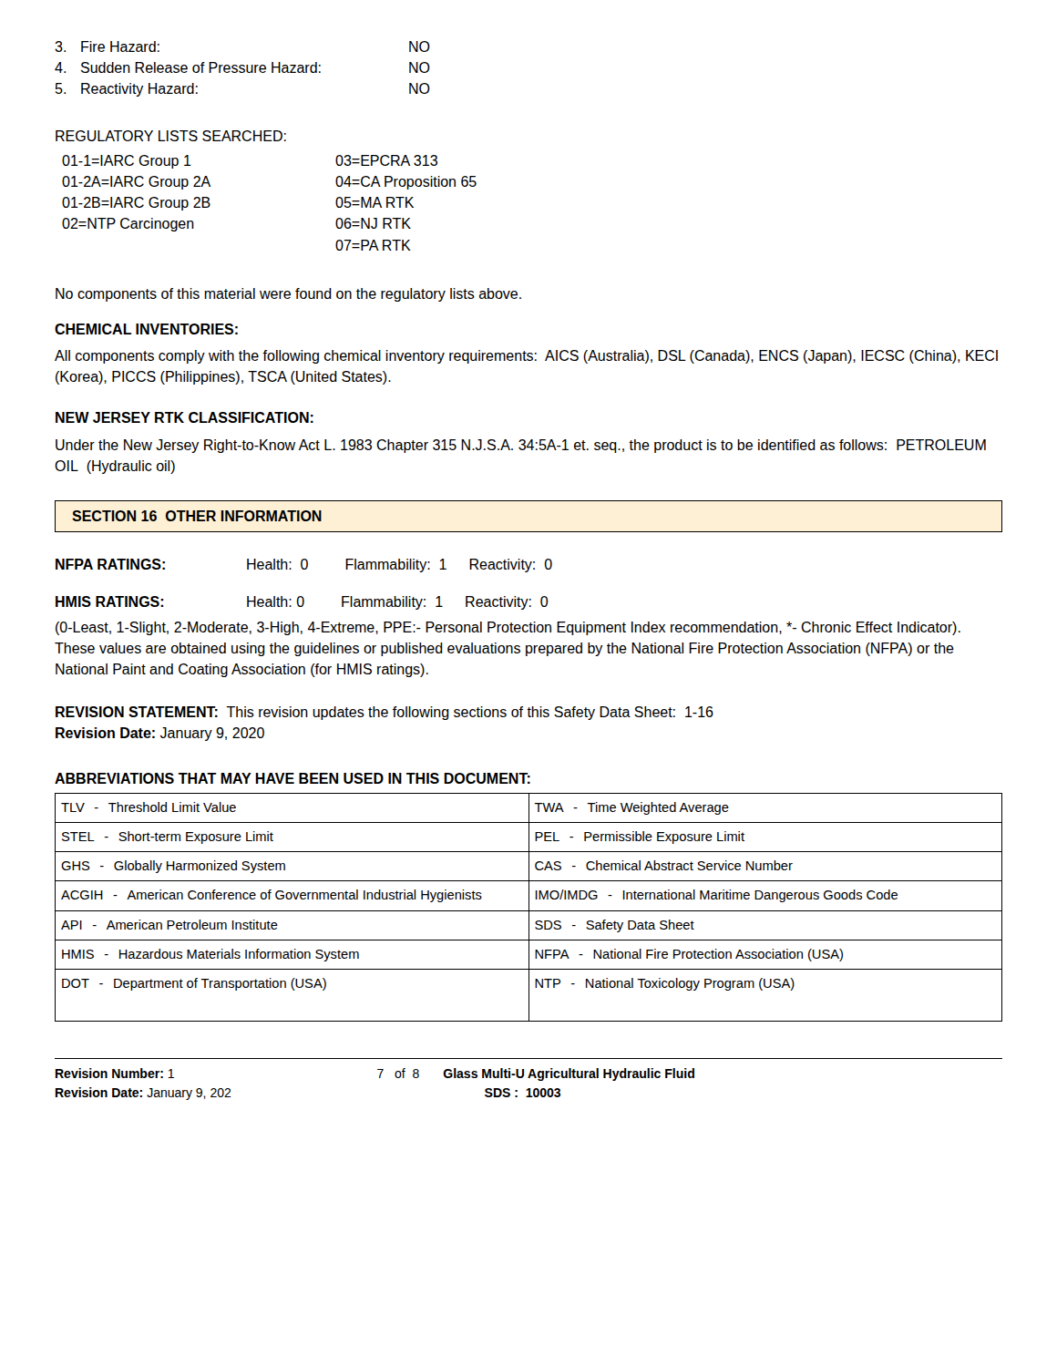3. Fire Hazard: NO
4. Sudden Release of Pressure Hazard: NO
5. Reactivity Hazard: NO
REGULATORY LISTS SEARCHED:
01-1=IARC Group 103=EPCRA 313
01-2A=IARC Group 2A 04=CA Proposition 65
01-2B=IARC Group 2B 05=MA RTK
02=NTP Carcinogen 06=NJ RTK
07=PA RTK
No components of this material were found on the regulatory lists above.
CHEMICAL INVENTORIES:
All components comply with the following chemical inventory requirements: AICS (Australia), DSL (Canada), ENCS (Japan), IECSC (China), KECI (Korea), PICCS (Philippines), TSCA (United States).
NEW JERSEY RTK CLASSIFICATION:
Under the New Jersey Right-to-Know Act L. 1983 Chapter 315 N.J.S.A. 34:5A-1 et. seq., the product is to be identified as follows: PETROLEUM OIL (Hydraulic oil)
SECTION 16 OTHER INFORMATION
NFPA RATINGS: Health: 0 Flammability: 1 Reactivity: 0
HMIS RATINGS: Health: 0 Flammability: 1 Reactivity: 0
(0-Least, 1-Slight, 2-Moderate, 3-High, 4-Extreme, PPE:- Personal Protection Equipment Index recommendation, *- Chronic Effect Indicator). These values are obtained using the guidelines or published evaluations prepared by the National Fire Protection Association (NFPA) or the National Paint and Coating Association (for HMIS ratings).
REVISION STATEMENT: This revision updates the following sections of this Safety Data Sheet: 1-16
Revision Date: January 9, 2020
ABBREVIATIONS THAT MAY HAVE BEEN USED IN THIS DOCUMENT:
| TLV - Threshold Limit Value | TWA - Time Weighted Average |
| STEL - Short-term Exposure Limit | PEL - Permissible Exposure Limit |
| GHS - Globally Harmonized System | CAS - Chemical Abstract Service Number |
| ACGIH - American Conference of Governmental Industrial Hygienists | IMO/IMDG - International Maritime Dangerous Goods Code |
| API - American Petroleum Institute | SDS - Safety Data Sheet |
| HMIS - Hazardous Materials Information System | NFPA - National Fire Protection Association (USA) |
| DOT - Department of Transportation (USA) | NTP - National Toxicology Program (USA) |
Revision Number: 1 Revision Date: January 9, 202
7 of 8 Glass Multi-U Agricultural Hydraulic Fluid
SDS : 10003